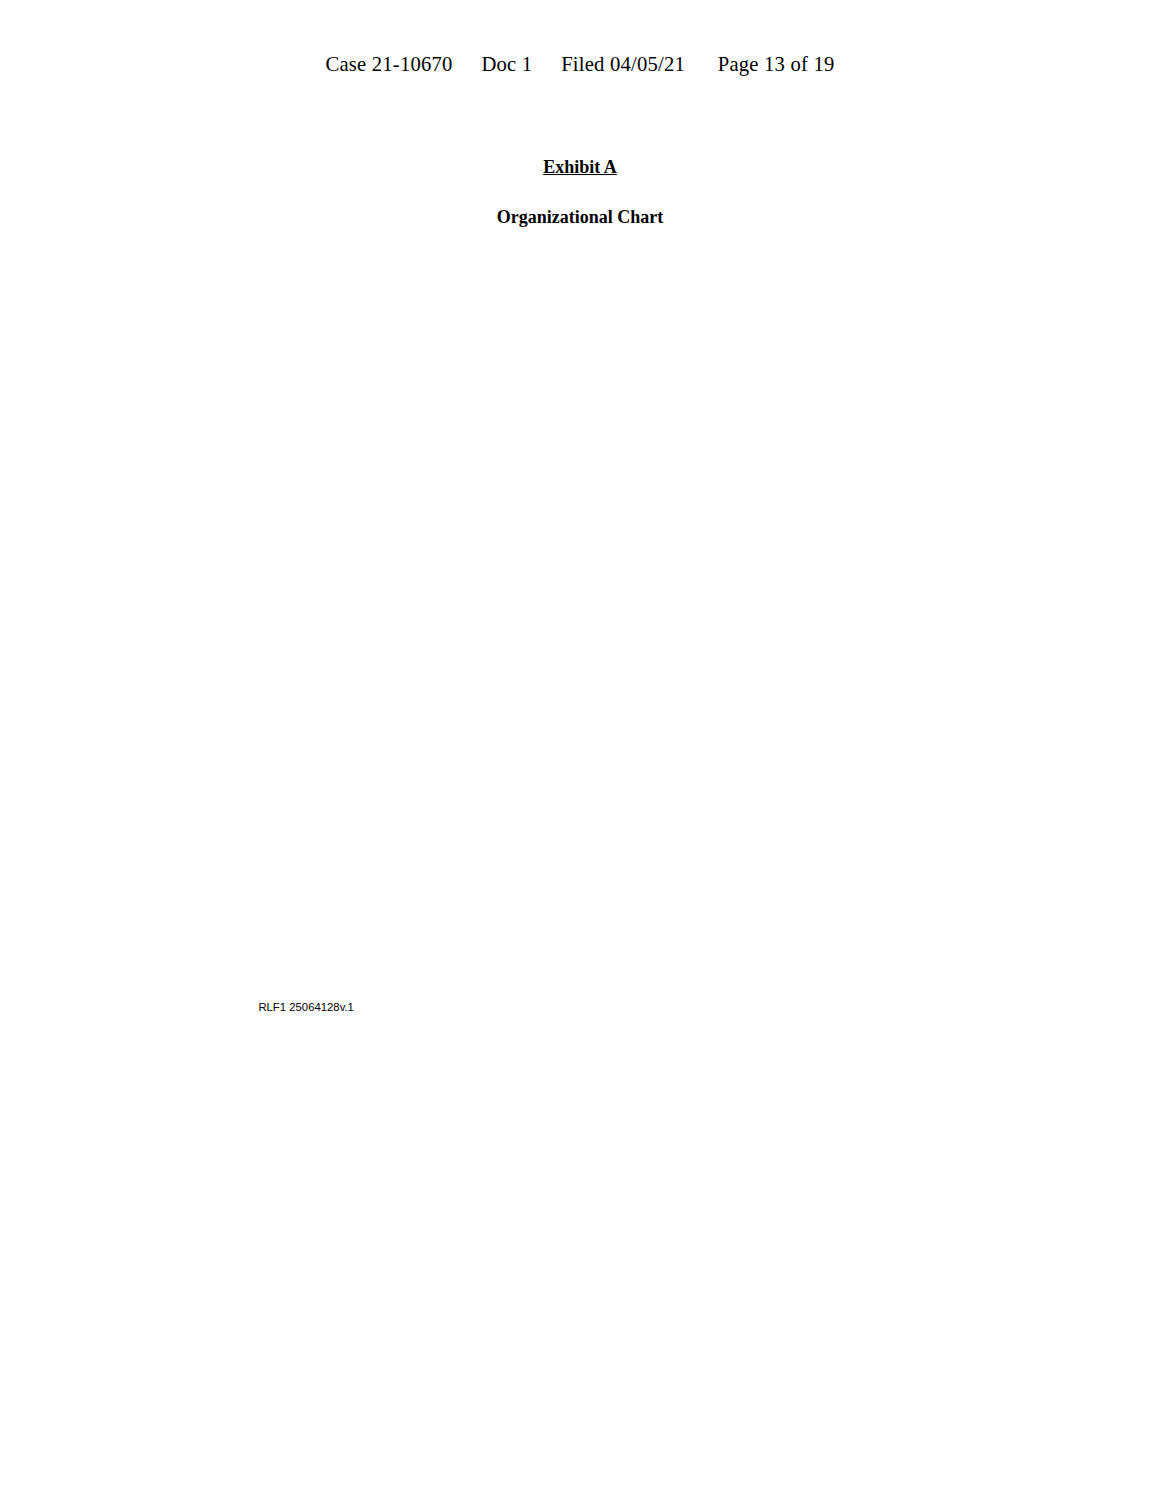Case 21-10670 Doc 1 Filed 04/05/21 Page 13 of 19
Exhibit A
Organizational Chart
RLF1 25064128v.1